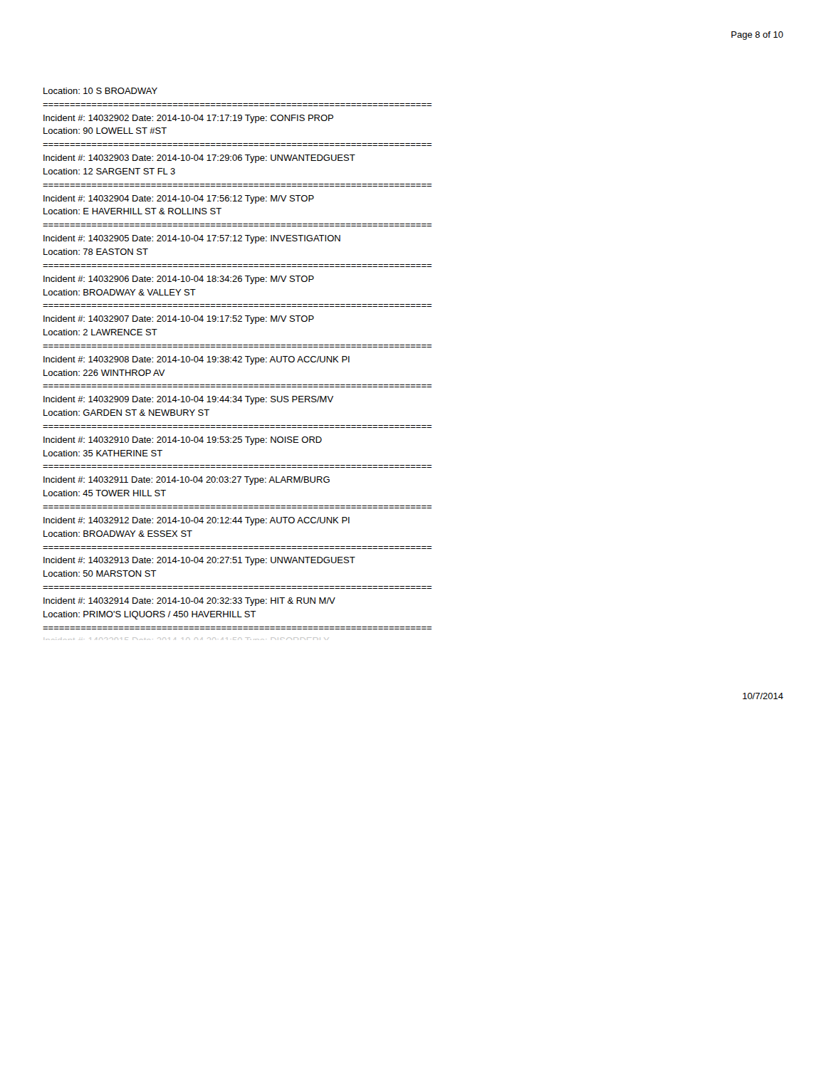Page 8 of 10
Location: 10 S BROADWAY ======================================================================== Incident #: 14032902 Date: 2014-10-04 17:17:19 Type: CONFIS PROP Location: 90 LOWELL ST #ST ======================================================================== Incident #: 14032903 Date: 2014-10-04 17:29:06 Type: UNWANTEDGUEST Location: 12 SARGENT ST FL 3 ======================================================================== Incident #: 14032904 Date: 2014-10-04 17:56:12 Type: M/V STOP Location: E HAVERHILL ST & ROLLINS ST ======================================================================== Incident #: 14032905 Date: 2014-10-04 17:57:12 Type: INVESTIGATION Location: 78 EASTON ST ======================================================================== Incident #: 14032906 Date: 2014-10-04 18:34:26 Type: M/V STOP Location: BROADWAY & VALLEY ST ======================================================================== Incident #: 14032907 Date: 2014-10-04 19:17:52 Type: M/V STOP Location: 2 LAWRENCE ST ======================================================================== Incident #: 14032908 Date: 2014-10-04 19:38:42 Type: AUTO ACC/UNK PI Location: 226 WINTHROP AV ======================================================================== Incident #: 14032909 Date: 2014-10-04 19:44:34 Type: SUS PERS/MV Location: GARDEN ST & NEWBURY ST ======================================================================== Incident #: 14032910 Date: 2014-10-04 19:53:25 Type: NOISE ORD Location: 35 KATHERINE ST ======================================================================== Incident #: 14032911 Date: 2014-10-04 20:03:27 Type: ALARM/BURG Location: 45 TOWER HILL ST ======================================================================== Incident #: 14032912 Date: 2014-10-04 20:12:44 Type: AUTO ACC/UNK PI Location: BROADWAY & ESSEX ST ======================================================================== Incident #: 14032913 Date: 2014-10-04 20:27:51 Type: UNWANTEDGUEST Location: 50 MARSTON ST ======================================================================== Incident #: 14032914 Date: 2014-10-04 20:32:33 Type: HIT & RUN M/V Location: PRIMO'S LIQUORS / 450 HAVERHILL ST ======================================================================== Incident #: 14032915 Date: 2014-10-04 20:41:50 Type: DISORDERLY
10/7/2014